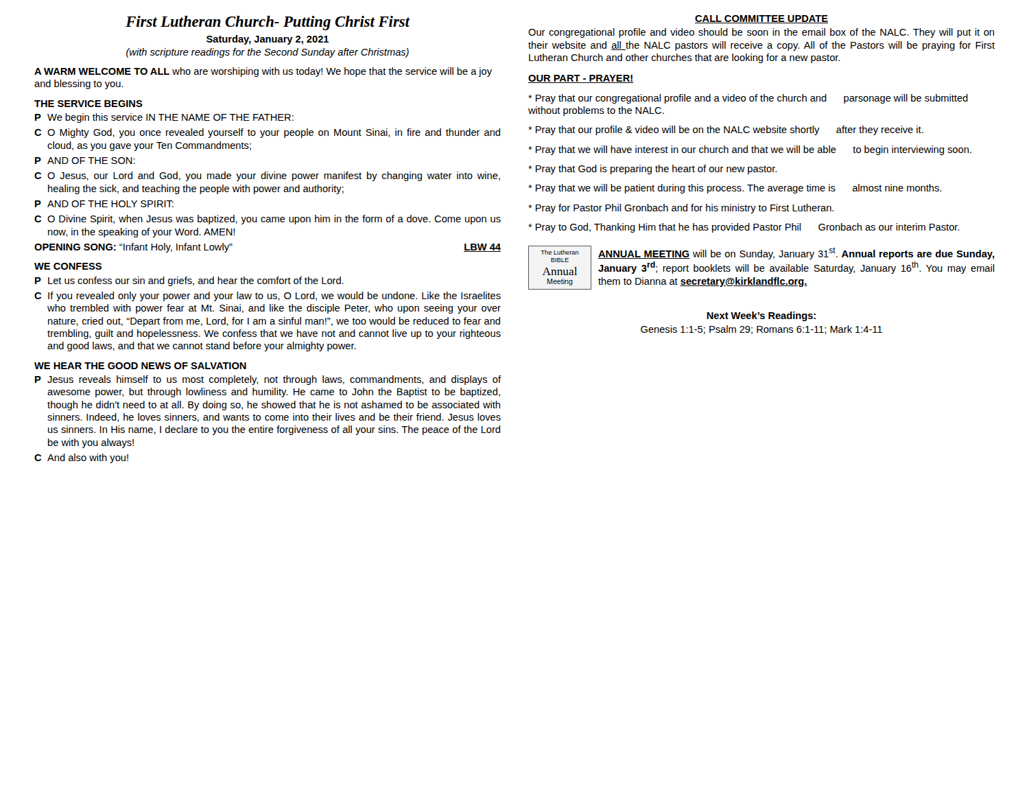First Lutheran Church- Putting Christ First
Saturday, January 2, 2021
(with scripture readings for the Second Sunday after Christmas)
A WARM WELCOME TO ALL who are worshiping with us today! We hope that the service will be a joy and blessing to you.
THE SERVICE BEGINS
PWe begin this service IN THE NAME OF THE FATHER:
CO Mighty God, you once revealed yourself to your people on Mount Sinai, in fire and thunder and cloud, as you gave your Ten Commandments;
PAND OF THE SON:
CO Jesus, our Lord and God, you made your divine power manifest by changing water into wine, healing the sick, and teaching the people with power and authority;
PAND OF THE HOLY SPIRIT:
CO Divine Spirit, when Jesus was baptized, you came upon him in the form of a dove. Come upon us now, in the speaking of your Word. AMEN!
OPENING SONG: “Infant Holy, Infant Lowly” LBW 44
WE CONFESS
PLet us confess our sin and griefs, and hear the comfort of the Lord.
CIf you revealed only your power and your law to us, O Lord, we would be undone. Like the Israelites who trembled with power fear at Mt. Sinai, and like the disciple Peter, who upon seeing your over nature, cried out, “Depart from me, Lord, for I am a sinful man!”, we too would be reduced to fear and trembling, guilt and hopelessness. We confess that we have not and cannot live up to your righteous and good laws, and that we cannot stand before your almighty power.
WE HEAR THE GOOD NEWS OF SALVATION
PJesus reveals himself to us most completely, not through laws, commandments, and displays of awesome power, but through lowliness and humility. He came to John the Baptist to be baptized, though he didn't need to at all. By doing so, he showed that he is not ashamed to be associated with sinners. Indeed, he loves sinners, and wants to come into their lives and be their friend. Jesus loves us sinners. In His name, I declare to you the entire forgiveness of all your sins. The peace of the Lord be with you always!
CAnd also with you!
CALL COMMITTEE UPDATE
Our congregational profile and video should be soon in the email box of the NALC. They will put it on their website and all the NALC pastors will receive a copy. All of the Pastors will be praying for First Lutheran Church and other churches that are looking for a new pastor.
OUR PART - PRAYER!
* Pray that our congregational profile and a video of the church and parsonage will be submitted without problems to the NALC.
* Pray that our profile & video will be on the NALC website shortly after they receive it.
* Pray that we will have interest in our church and that we will be able to begin interviewing soon.
* Pray that God is preparing the heart of our new pastor.
* Pray that we will be patient during this process. The average time is almost nine months.
* Pray for Pastor Phil Gronbach and for his ministry to First Lutheran.
* Pray to God, Thanking Him that he has provided Pastor Phil Gronbach as our interim Pastor.
The Lutheran
BIBLE Annual Meeting
ANNUAL MEETING will be on Sunday, January 31st. Annual reports are due Sunday, January 3rd; report booklets will be available Saturday, January 16th. You may email them to Dianna at secretary@kirklandflc.org.
Next Week’s Readings:
Genesis 1:1-5; Psalm 29; Romans 6:1-11; Mark 1:4-11